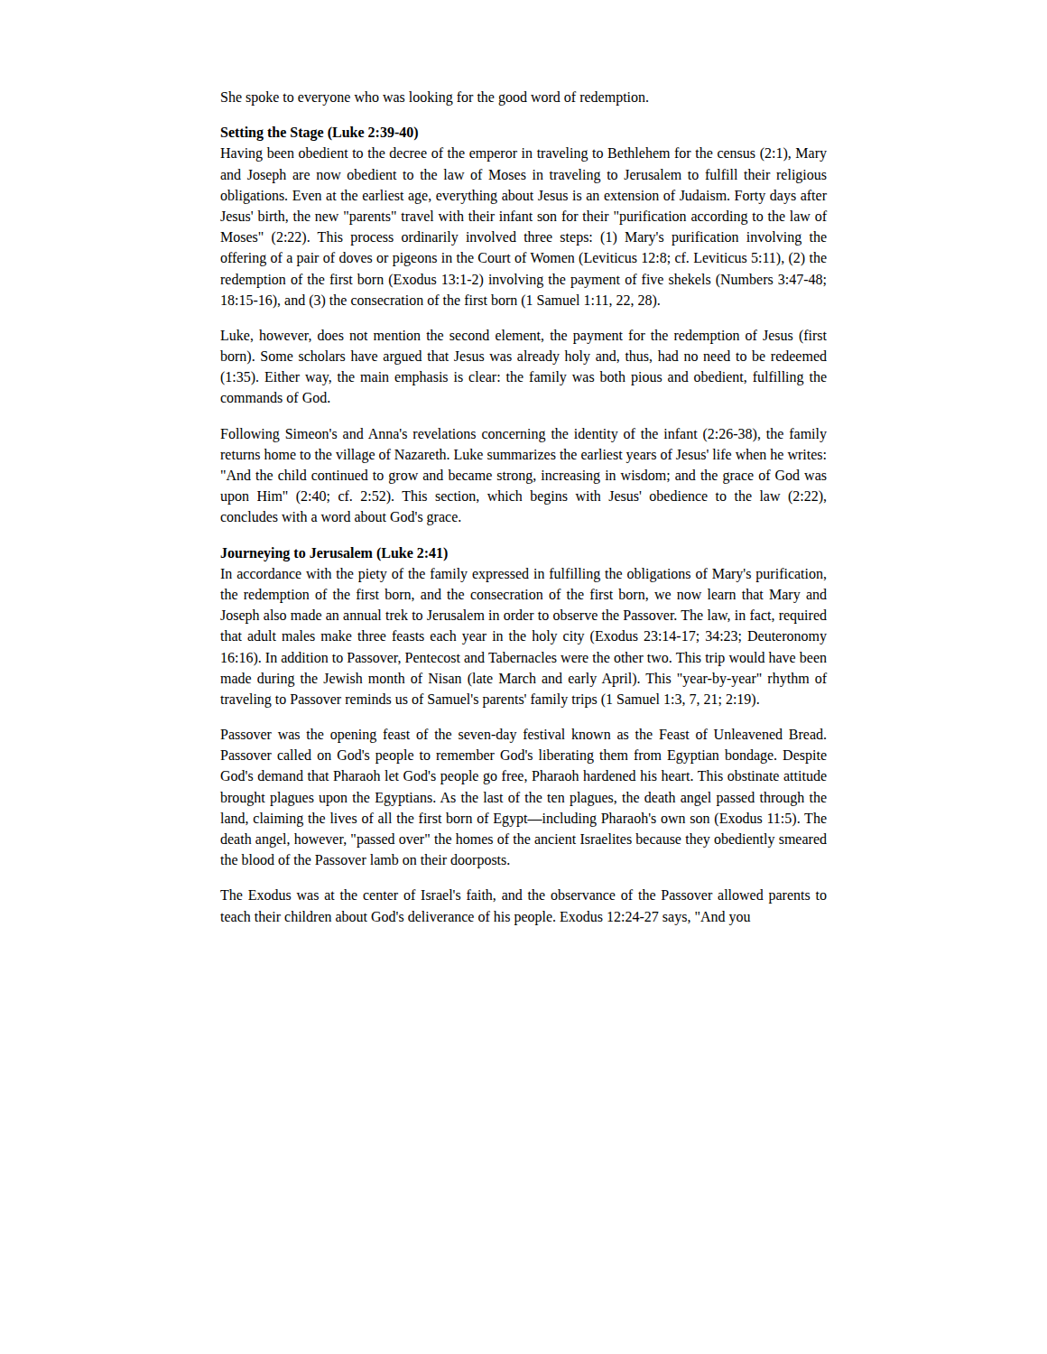She spoke to everyone who was looking for the good word of redemption.
Setting the Stage (Luke 2:39-40)
Having been obedient to the decree of the emperor in traveling to Bethlehem for the census (2:1), Mary and Joseph are now obedient to the law of Moses in traveling to Jerusalem to fulfill their religious obligations. Even at the earliest age, everything about Jesus is an extension of Judaism. Forty days after Jesus' birth, the new "parents" travel with their infant son for their "purification according to the law of Moses" (2:22). This process ordinarily involved three steps: (1) Mary's purification involving the offering of a pair of doves or pigeons in the Court of Women (Leviticus 12:8; cf. Leviticus 5:11), (2) the redemption of the first born (Exodus 13:1-2) involving the payment of five shekels (Numbers 3:47-48; 18:15-16), and (3) the consecration of the first born (1 Samuel 1:11, 22, 28).
Luke, however, does not mention the second element, the payment for the redemption of Jesus (first born). Some scholars have argued that Jesus was already holy and, thus, had no need to be redeemed (1:35). Either way, the main emphasis is clear: the family was both pious and obedient, fulfilling the commands of God.
Following Simeon's and Anna's revelations concerning the identity of the infant (2:26-38), the family returns home to the village of Nazareth. Luke summarizes the earliest years of Jesus' life when he writes: "And the child continued to grow and became strong, increasing in wisdom; and the grace of God was upon Him" (2:40; cf. 2:52). This section, which begins with Jesus' obedience to the law (2:22), concludes with a word about God's grace.
Journeying to Jerusalem (Luke 2:41)
In accordance with the piety of the family expressed in fulfilling the obligations of Mary's purification, the redemption of the first born, and the consecration of the first born, we now learn that Mary and Joseph also made an annual trek to Jerusalem in order to observe the Passover. The law, in fact, required that adult males make three feasts each year in the holy city (Exodus 23:14-17; 34:23; Deuteronomy 16:16). In addition to Passover, Pentecost and Tabernacles were the other two. This trip would have been made during the Jewish month of Nisan (late March and early April). This "year-by-year" rhythm of traveling to Passover reminds us of Samuel's parents' family trips (1 Samuel 1:3, 7, 21; 2:19).
Passover was the opening feast of the seven-day festival known as the Feast of Unleavened Bread. Passover called on God's people to remember God's liberating them from Egyptian bondage. Despite God's demand that Pharaoh let God's people go free, Pharaoh hardened his heart. This obstinate attitude brought plagues upon the Egyptians. As the last of the ten plagues, the death angel passed through the land, claiming the lives of all the first born of Egypt—including Pharaoh's own son (Exodus 11:5). The death angel, however, "passed over" the homes of the ancient Israelites because they obediently smeared the blood of the Passover lamb on their doorposts.
The Exodus was at the center of Israel's faith, and the observance of the Passover allowed parents to teach their children about God's deliverance of his people. Exodus 12:24-27 says, "And you